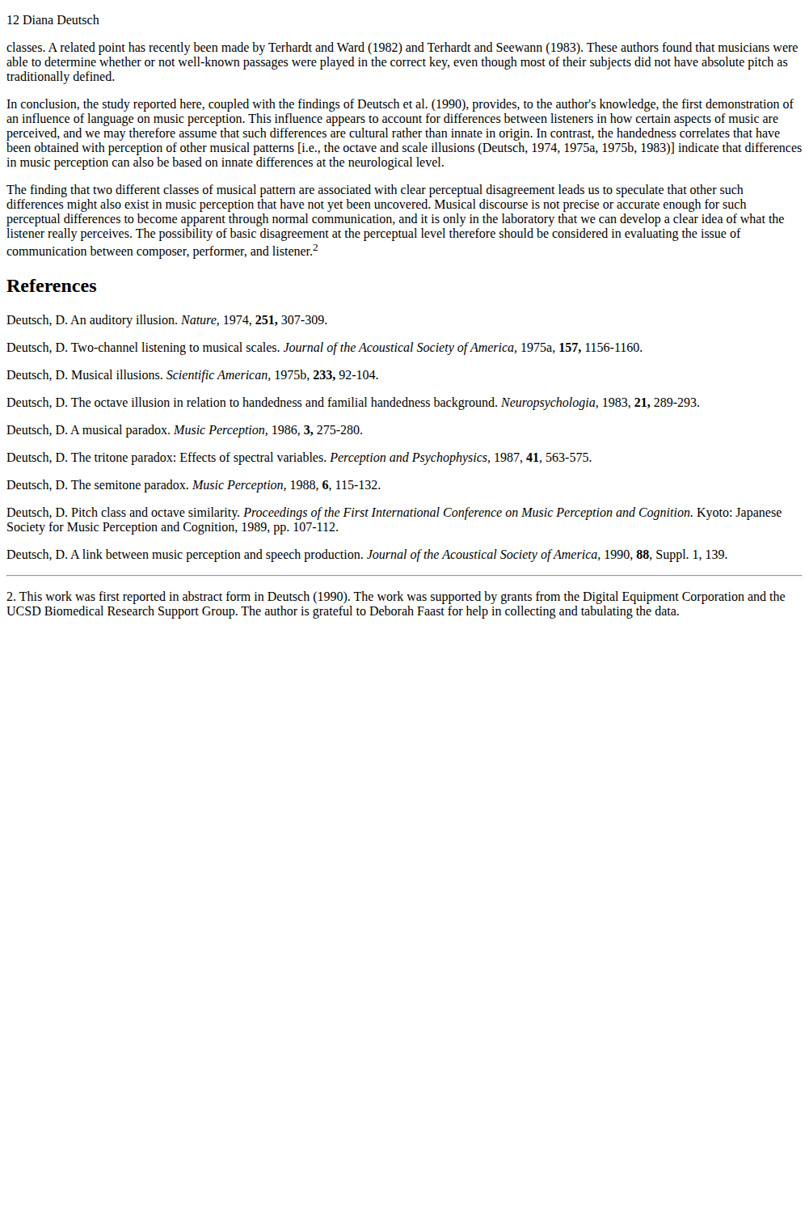12 Diana Deutsch
classes. A related point has recently been made by Terhardt and Ward (1982) and Terhardt and Seewann (1983). These authors found that musicians were able to determine whether or not well-known passages were played in the correct key, even though most of their subjects did not have absolute pitch as traditionally defined.
In conclusion, the study reported here, coupled with the findings of Deutsch et al. (1990), provides, to the author's knowledge, the first demonstration of an influence of language on music perception. This influence appears to account for differences between listeners in how certain aspects of music are perceived, and we may therefore assume that such differences are cultural rather than innate in origin. In contrast, the handedness correlates that have been obtained with perception of other musical patterns [i.e., the octave and scale illusions (Deutsch, 1974, 1975a, 1975b, 1983)] indicate that differences in music perception can also be based on innate differences at the neurological level.
The finding that two different classes of musical pattern are associated with clear perceptual disagreement leads us to speculate that other such differences might also exist in music perception that have not yet been uncovered. Musical discourse is not precise or accurate enough for such perceptual differences to become apparent through normal communication, and it is only in the laboratory that we can develop a clear idea of what the listener really perceives. The possibility of basic disagreement at the perceptual level therefore should be considered in evaluating the issue of communication between composer, performer, and listener.2
References
Deutsch, D. An auditory illusion. Nature, 1974, 251, 307-309.
Deutsch, D. Two-channel listening to musical scales. Journal of the Acoustical Society of America, 1975a, 157, 1156-1160.
Deutsch, D. Musical illusions. Scientific American, 1975b, 233, 92-104.
Deutsch, D. The octave illusion in relation to handedness and familial handedness background. Neuropsychologia, 1983, 21, 289-293.
Deutsch, D. A musical paradox. Music Perception, 1986, 3, 275-280.
Deutsch, D. The tritone paradox: Effects of spectral variables. Perception and Psychophysics, 1987, 41, 563-575.
Deutsch, D. The semitone paradox. Music Perception, 1988, 6, 115-132.
Deutsch, D. Pitch class and octave similarity. Proceedings of the First International Conference on Music Perception and Cognition. Kyoto: Japanese Society for Music Perception and Cognition, 1989, pp. 107-112.
Deutsch, D. A link between music perception and speech production. Journal of the Acoustical Society of America, 1990, 88, Suppl. 1, 139.
2. This work was first reported in abstract form in Deutsch (1990). The work was supported by grants from the Digital Equipment Corporation and the UCSD Biomedical Research Support Group. The author is grateful to Deborah Faast for help in collecting and tabulating the data.